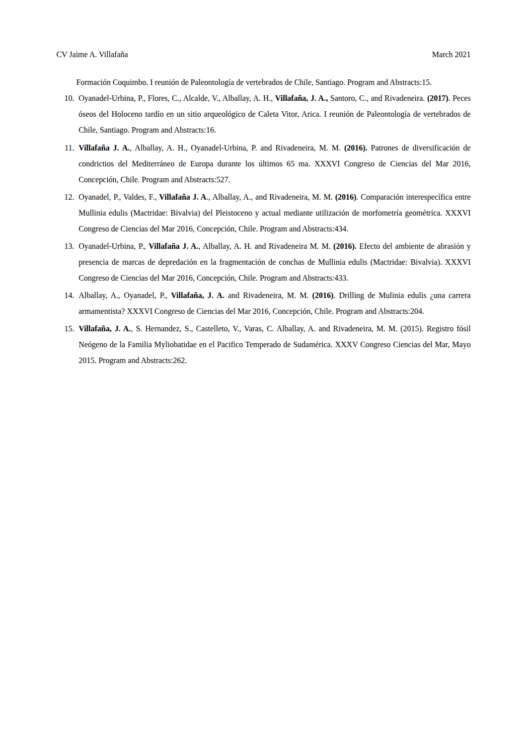CV Jaime A. Villafaña
March 2021
Formación Coquimbo. I reunión de Paleontología de vertebrados de Chile, Santiago. Program and Abstracts:15.
Oyanadel-Urbina, P., Flores, C., Alcalde, V., Alballay, A. H., Villafaña, J. A., Santoro, C., and Rivadeneira. (2017). Peces óseos del Holoceno tardío en un sitio arqueológico de Caleta Vitor, Arica. I reunión de Paleontología de vertebrados de Chile, Santiago. Program and Abstracts:16.
Villafaña J. A., Alballay, A. H., Oyanadel-Urbina, P. and Rivadeneira, M. M. (2016). Patrones de diversificación de condrictios del Mediterráneo de Europa durante los últimos 65 ma. XXXVI Congreso de Ciencias del Mar 2016, Concepción, Chile. Program and Abstracts:527.
Oyanadel, P., Valdes, F., Villafaña J. A., Alballay, A., and Rivadeneira, M. M. (2016). Comparación interespecífica entre Mullinia edulis (Mactridae: Bivalvia) del Pleistoceno y actual mediante utilización de morfometría geométrica. XXXVI Congreso de Ciencias del Mar 2016, Concepción, Chile. Program and Abstracts:434.
Oyanadel-Urbina, P., Villafaña J. A., Alballay, A. H. and Rivadeneira M. M. (2016). Efecto del ambiente de abrasión y presencia de marcas de depredación en la fragmentación de conchas de Mullinia edulis (Mactridae: Bivalvia). XXXVI Congreso de Ciencias del Mar 2016, Concepción, Chile. Program and Abstracts:433.
Alballay, A., Oyanadel, P., Villafaña, J. A. and Rivadeneira, M. M. (2016). Drilling de Mulinia edulis ¿una carrera armamentista? XXXVI Congreso de Ciencias del Mar 2016, Concepción, Chile. Program and Abstracts:204.
Villafaña, J. A., S. Hernandez, S., Castelleto, V., Varas, C. Alballay, A. and Rivadeneira, M. M. (2015). Registro fósil Neógeno de la Familia Myliobatidae en el Pacifico Temperado de Sudamérica. XXXV Congreso Ciencias del Mar, Mayo 2015. Program and Abstracts:262.